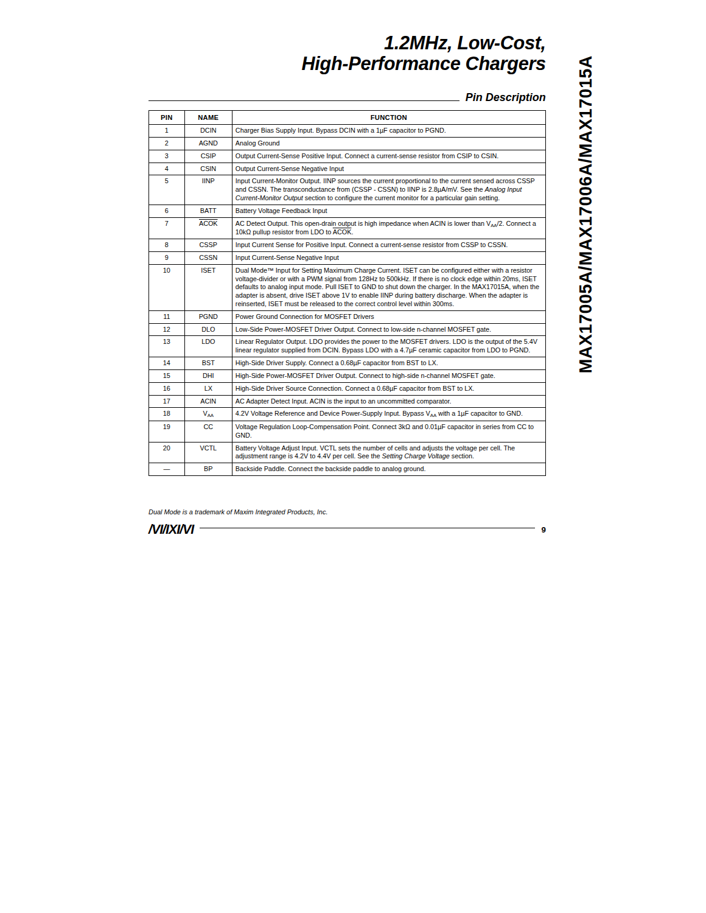MAX17005A/MAX17006A/MAX17015A
1.2MHz, Low-Cost,
High-Performance Chargers
Pin Description
| PIN | NAME | FUNCTION |
| --- | --- | --- |
| 1 | DCIN | Charger Bias Supply Input. Bypass DCIN with a 1µF capacitor to PGND. |
| 2 | AGND | Analog Ground |
| 3 | CSIP | Output Current-Sense Positive Input. Connect a current-sense resistor from CSIP to CSIN. |
| 4 | CSIN | Output Current-Sense Negative Input |
| 5 | IINP | Input Current-Monitor Output. IINP sources the current proportional to the current sensed across CSSP and CSSN. The transconductance from (CSSP - CSSN) to IINP is 2.8µA/mV. See the Analog Input Current-Monitor Output section to configure the current monitor for a particular gain setting. |
| 6 | BATT | Battery Voltage Feedback Input |
| 7 | ACOK | AC Detect Output. This open-drain output is high impedance when ACIN is lower than V AA /2. Connect a 10kΩ pullup resistor from LDO to ACOK . |
| 8 | CSSP | Input Current Sense for Positive Input. Connect a current-sense resistor from CSSP to CSSN. |
| 9 | CSSN | Input Current-Sense Negative Input |
| 10 | ISET | Dual Mode™ Input for Setting Maximum Charge Current. ISET can be configured either with a resistor voltage-divider or with a PWM signal from 128Hz to 500kHz. If there is no clock edge within 20ms, ISET defaults to analog input mode. Pull ISET to GND to shut down the charger. In the MAX17015A, when the adapter is absent, drive ISET above 1V to enable IINP during battery discharge. When the adapter is reinserted, ISET must be released to the correct control level within 300ms. |
| 11 | PGND | Power Ground Connection for MOSFET Drivers |
| 12 | DLO | Low-Side Power-MOSFET Driver Output. Connect to low-side n-channel MOSFET gate. |
| 13 | LDO | Linear Regulator Output. LDO provides the power to the MOSFET drivers. LDO is the output of the 5.4V linear regulator supplied from DCIN. Bypass LDO with a 4.7µF ceramic capacitor from LDO to PGND. |
| 14 | BST | High-Side Driver Supply. Connect a 0.68µF capacitor from BST to LX. |
| 15 | DHI | High-Side Power-MOSFET Driver Output. Connect to high-side n-channel MOSFET gate. |
| 16 | LX | High-Side Driver Source Connection. Connect a 0.68µF capacitor from BST to LX. |
| 17 | ACIN | AC Adapter Detect Input. ACIN is the input to an uncommitted comparator. |
| 18 | V AA | 4.2V Voltage Reference and Device Power-Supply Input. Bypass V AA with a 1µF capacitor to GND. |
| 19 | CC | Voltage Regulation Loop-Compensation Point. Connect 3kΩ and 0.01µF capacitor in series from CC to GND. |
| 20 | VCTL | Battery Voltage Adjust Input. VCTL sets the number of cells and adjusts the voltage per cell. The adjustment range is 4.2V to 4.4V per cell. See the Setting Charge Voltage section. |
| — | BP | Backside Paddle. Connect the backside paddle to analog ground. |
Dual Mode is a trademark of Maxim Integrated Products, Inc.
/VI/IXI/VI
9